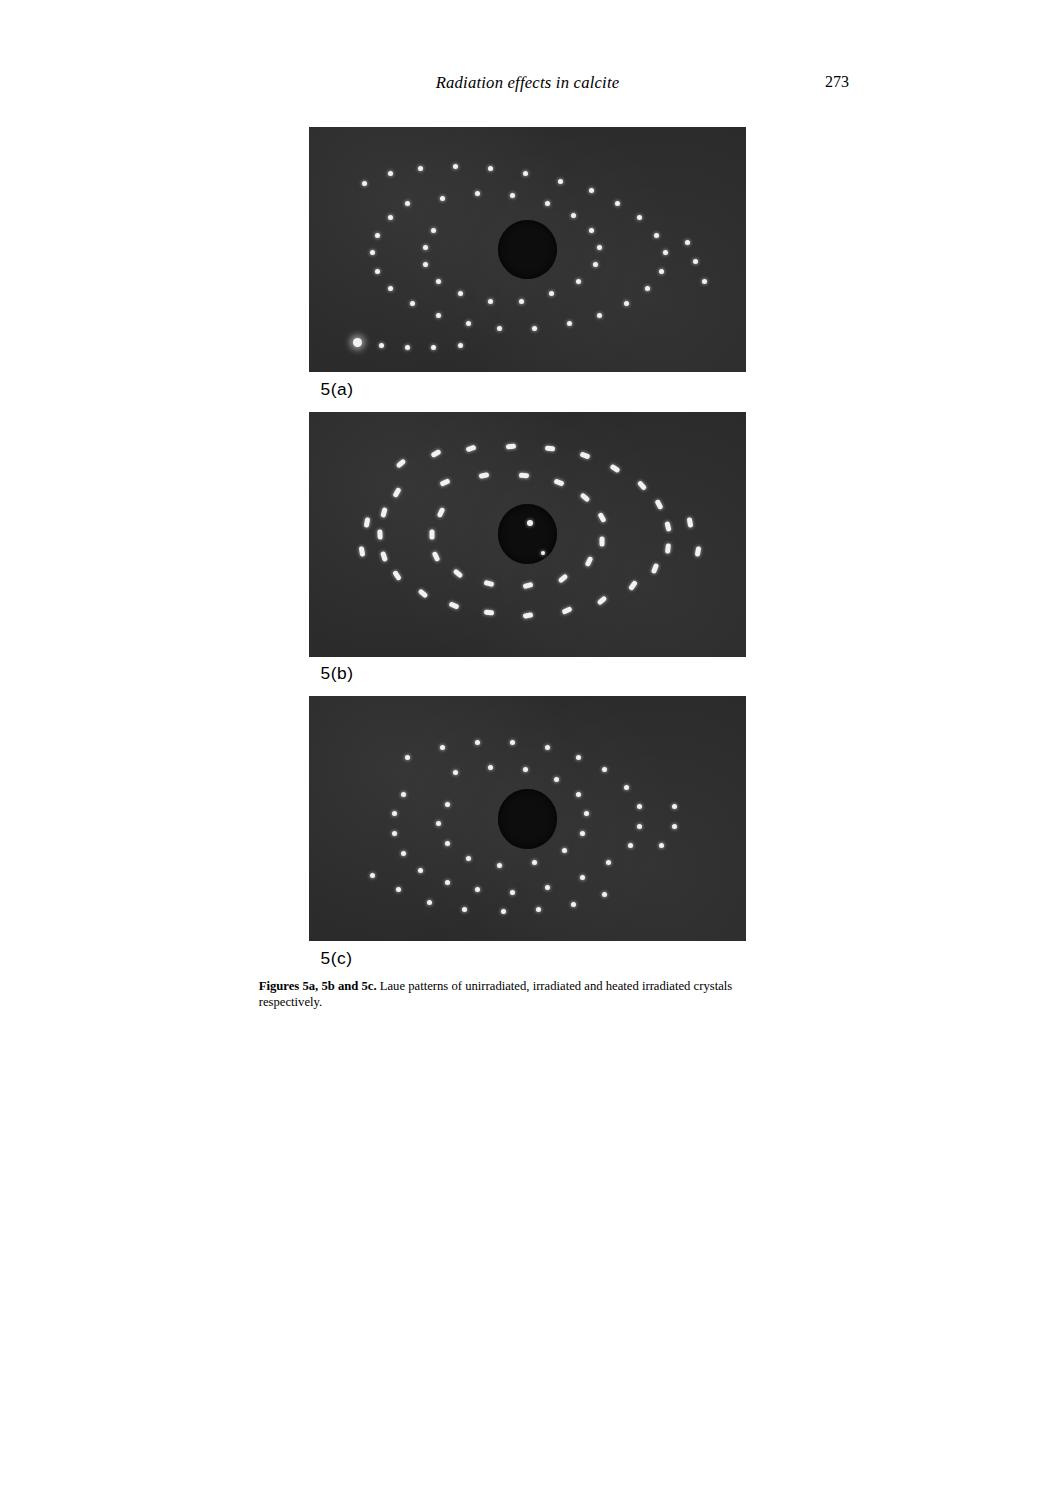Radiation effects in calcite 273
5(a)
5(b)
5(c)
Figures 5a, 5b and 5c. Laue patterns of unirradiated, irradiated and heated irradiated crystals respectively.